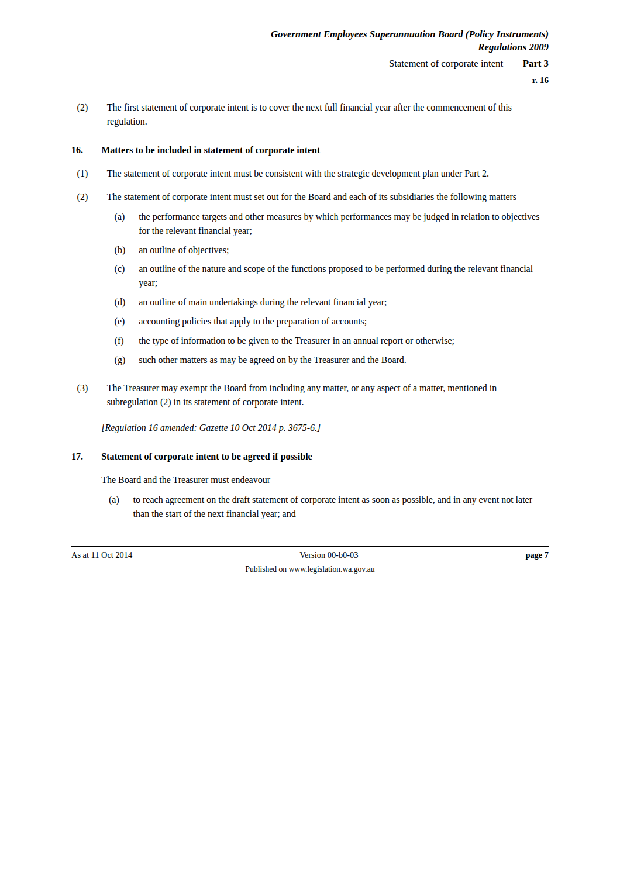Government Employees Superannuation Board (Policy Instruments) Regulations 2009
Statement of corporate intent Part 3
r. 16
(2)
The first statement of corporate intent is to cover the next full financial year after the commencement of this regulation.
16.
Matters to be included in statement of corporate intent
(1)
The statement of corporate intent must be consistent with the strategic development plan under Part 2.
(2)
The statement of corporate intent must set out for the Board and each of its subsidiaries the following matters —
(a) the performance targets and other measures by which performances may be judged in relation to objectives for the relevant financial year;
(b) an outline of objectives;
(c) an outline of the nature and scope of the functions proposed to be performed during the relevant financial year;
(d) an outline of main undertakings during the relevant financial year;
(e) accounting policies that apply to the preparation of accounts;
(f) the type of information to be given to the Treasurer in an annual report or otherwise;
(g) such other matters as may be agreed on by the Treasurer and the Board.
(3)
The Treasurer may exempt the Board from including any matter, or any aspect of a matter, mentioned in subregulation (2) in its statement of corporate intent.
[Regulation 16 amended: Gazette 10 Oct 2014 p. 3675-6.]
17.
Statement of corporate intent to be agreed if possible
The Board and the Treasurer must endeavour —
(a) to reach agreement on the draft statement of corporate intent as soon as possible, and in any event not later than the start of the next financial year; and
As at 11 Oct 2014 Version 00-b0-03 page 7
Published on www.legislation.wa.gov.au